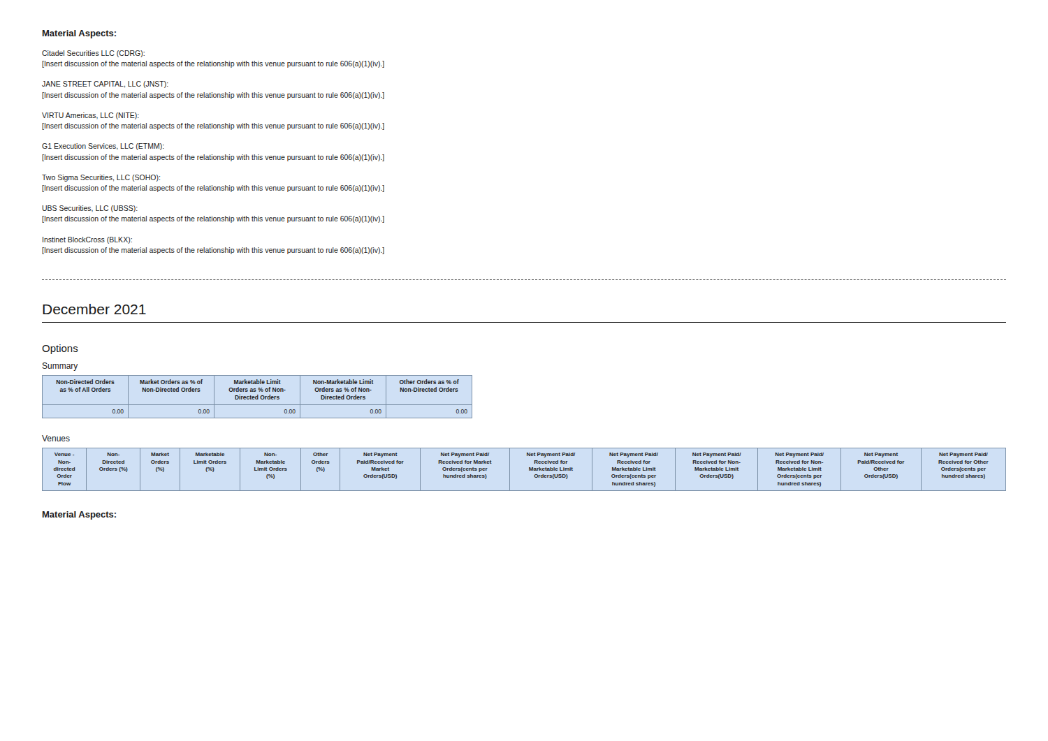Material Aspects:
Citadel Securities LLC (CDRG):
[Insert discussion of the material aspects of the relationship with this venue pursuant to rule 606(a)(1)(iv).]
JANE STREET CAPITAL, LLC (JNST):
[Insert discussion of the material aspects of the relationship with this venue pursuant to rule 606(a)(1)(iv).]
VIRTU Americas, LLC (NITE):
[Insert discussion of the material aspects of the relationship with this venue pursuant to rule 606(a)(1)(iv).]
G1 Execution Services, LLC (ETMM):
[Insert discussion of the material aspects of the relationship with this venue pursuant to rule 606(a)(1)(iv).]
Two Sigma Securities, LLC (SOHO):
[Insert discussion of the material aspects of the relationship with this venue pursuant to rule 606(a)(1)(iv).]
UBS Securities, LLC (UBSS):
[Insert discussion of the material aspects of the relationship with this venue pursuant to rule 606(a)(1)(iv).]
Instinet BlockCross (BLKX):
[Insert discussion of the material aspects of the relationship with this venue pursuant to rule 606(a)(1)(iv).]
December 2021
Options
Summary
| Non-Directed Orders as % of All Orders | Market Orders as % of Non-Directed Orders | Marketable Limit Orders as % of Non- Directed Orders | Non-Marketable Limit Orders as % of Non- Directed Orders | Other Orders as % of Non-Directed Orders |
| --- | --- | --- | --- | --- |
| 0.00 | 0.00 | 0.00 | 0.00 | 0.00 |
Venues
| Venue - Non- directed Order Flow | Non- Directed Orders (%) | Market Orders (%) | Marketable Limit Orders (%) | Non- Marketable Limit Orders (%) | Other Orders (%) | Net Payment Paid/Received for Market Orders(USD) | Net Payment Paid/ Received for Market Orders(cents per hundred shares) | Net Payment Paid/ Received for Marketable Limit Orders(USD) | Net Payment Paid/ Received for Marketable Limit Orders(cents per hundred shares) | Net Payment Paid/ Received for Non- Marketable Limit Orders(USD) | Net Payment Paid/ Received for Non- Marketable Limit Orders(cents per hundred shares) | Net Payment Paid/Received for Other Orders(USD) | Net Payment Paid/ Received for Other Orders(cents per hundred shares) |
| --- | --- | --- | --- | --- | --- | --- | --- | --- | --- | --- | --- | --- | --- |
Material Aspects: